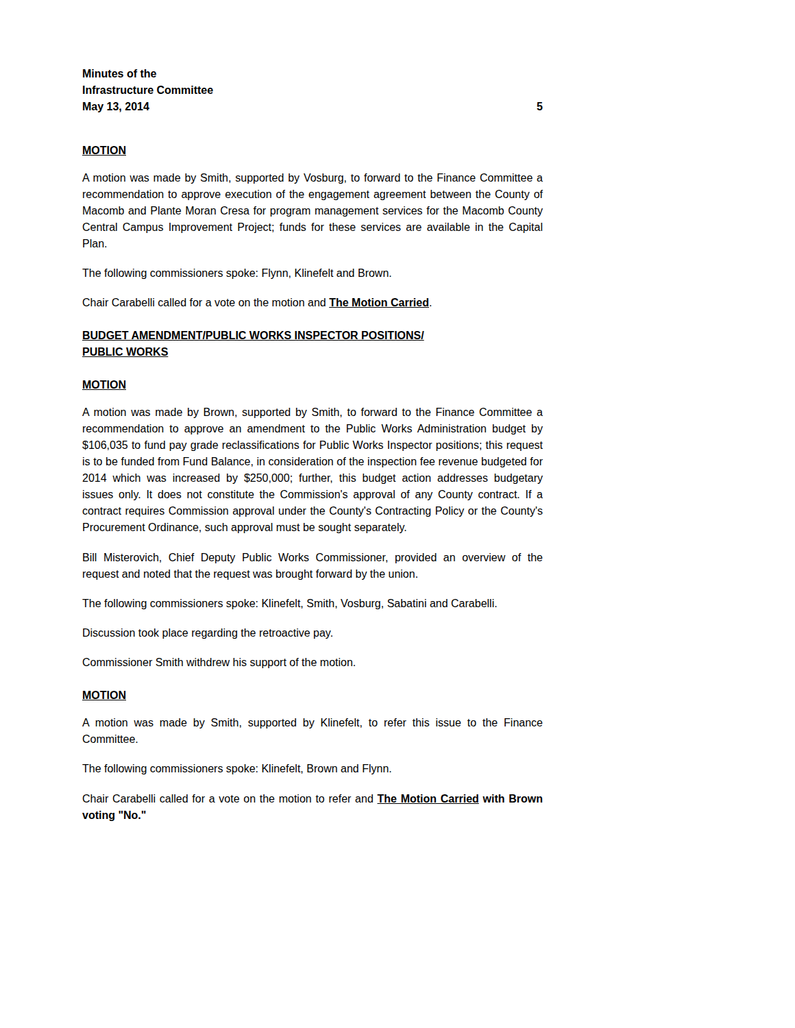Minutes of the Infrastructure Committee May 13, 20145
MOTION
A motion was made by Smith, supported by Vosburg, to forward to the Finance Committee a recommendation to approve execution of the engagement agreement between the County of Macomb and Plante Moran Cresa for program management services for the Macomb County Central Campus Improvement Project; funds for these services are available in the Capital Plan.
The following commissioners spoke: Flynn, Klinefelt and Brown.
Chair Carabelli called for a vote on the motion and The Motion Carried.
BUDGET AMENDMENT/PUBLIC WORKS INSPECTOR POSITIONS/
PUBLIC WORKS
MOTION
A motion was made by Brown, supported by Smith, to forward to the Finance Committee a recommendation to approve an amendment to the Public Works Administration budget by $106,035 to fund pay grade reclassifications for Public Works Inspector positions; this request is to be funded from Fund Balance, in consideration of the inspection fee revenue budgeted for 2014 which was increased by $250,000; further, this budget action addresses budgetary issues only. It does not constitute the Commission's approval of any County contract. If a contract requires Commission approval under the County's Contracting Policy or the County's Procurement Ordinance, such approval must be sought separately.
Bill Misterovich, Chief Deputy Public Works Commissioner, provided an overview of the request and noted that the request was brought forward by the union.
The following commissioners spoke: Klinefelt, Smith, Vosburg, Sabatini and Carabelli.
Discussion took place regarding the retroactive pay.
Commissioner Smith withdrew his support of the motion.
MOTION
A motion was made by Smith, supported by Klinefelt, to refer this issue to the Finance Committee.
The following commissioners spoke: Klinefelt, Brown and Flynn.
Chair Carabelli called for a vote on the motion to refer and The Motion Carried with Brown voting "No."